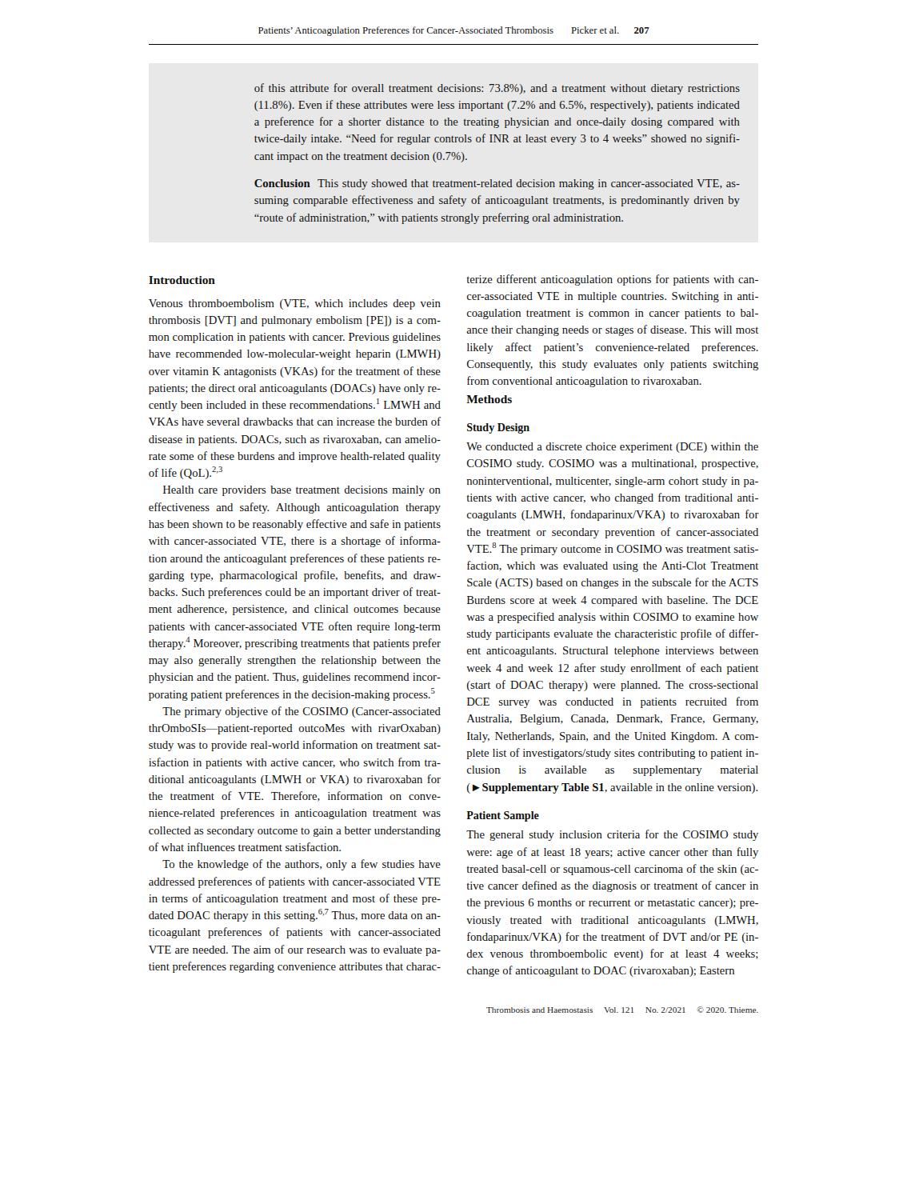Patients’ Anticoagulation Preferences for Cancer-Associated Thrombosis Picker et al. 207
of this attribute for overall treatment decisions: 73.8%), and a treatment without dietary restrictions (11.8%). Even if these attributes were less important (7.2% and 6.5%, respectively), patients indicated a preference for a shorter distance to the treating physician and once-daily dosing compared with twice-daily intake. “Need for regular controls of INR at least every 3 to 4 weeks” showed no significant impact on the treatment decision (0.7%).
Conclusion This study showed that treatment-related decision making in cancer-associated VTE, assuming comparable effectiveness and safety of anticoagulant treatments, is predominantly driven by “route of administration,” with patients strongly preferring oral administration.
Introduction
Venous thromboembolism (VTE, which includes deep vein thrombosis [DVT] and pulmonary embolism [PE]) is a common complication in patients with cancer. Previous guidelines have recommended low-molecular-weight heparin (LMWH) over vitamin K antagonists (VKAs) for the treatment of these patients; the direct oral anticoagulants (DOACs) have only recently been included in these recommendations.1 LMWH and VKAs have several drawbacks that can increase the burden of disease in patients. DOACs, such as rivaroxaban, can ameliorate some of these burdens and improve health-related quality of life (QoL).2,3
Health care providers base treatment decisions mainly on effectiveness and safety. Although anticoagulation therapy has been shown to be reasonably effective and safe in patients with cancer-associated VTE, there is a shortage of information around the anticoagulant preferences of these patients regarding type, pharmacological profile, benefits, and drawbacks. Such preferences could be an important driver of treatment adherence, persistence, and clinical outcomes because patients with cancer-associated VTE often require long-term therapy.4 Moreover, prescribing treatments that patients prefer may also generally strengthen the relationship between the physician and the patient. Thus, guidelines recommend incorporating patient preferences in the decision-making process.5
The primary objective of the COSIMO (Cancer-associated thrOmboSIs—patient-reported outcoMes with rivarOxaban) study was to provide real-world information on treatment satisfaction in patients with active cancer, who switch from traditional anticoagulants (LMWH or VKA) to rivaroxaban for the treatment of VTE. Therefore, information on convenience-related preferences in anticoagulation treatment was collected as secondary outcome to gain a better understanding of what influences treatment satisfaction.
To the knowledge of the authors, only a few studies have addressed preferences of patients with cancer-associated VTE in terms of anticoagulation treatment and most of these predated DOAC therapy in this setting.6,7 Thus, more data on anticoagulant preferences of patients with cancer-associated VTE are needed. The aim of our research was to evaluate patient preferences regarding convenience attributes that characterize different anticoagulation options for patients with cancer-associated VTE in multiple countries. Switching in anticoagulation treatment is common in cancer patients to balance their changing needs or stages of disease. This will most likely affect patient’s convenience-related preferences. Consequently, this study evaluates only patients switching from conventional anticoagulation to rivaroxaban.
Methods
Study Design
We conducted a discrete choice experiment (DCE) within the COSIMO study. COSIMO was a multinational, prospective, noninterventional, multicenter, single-arm cohort study in patients with active cancer, who changed from traditional anticoagulants (LMWH, fondaparinux/VKA) to rivaroxaban for the treatment or secondary prevention of cancer-associated VTE.8 The primary outcome in COSIMO was treatment satisfaction, which was evaluated using the Anti-Clot Treatment Scale (ACTS) based on changes in the subscale for the ACTS Burdens score at week 4 compared with baseline. The DCE was a prespecified analysis within COSIMO to examine how study participants evaluate the characteristic profile of different anticoagulants. Structural telephone interviews between week 4 and week 12 after study enrollment of each patient (start of DOAC therapy) were planned. The cross-sectional DCE survey was conducted in patients recruited from Australia, Belgium, Canada, Denmark, France, Germany, Italy, Netherlands, Spain, and the United Kingdom. A complete list of investigators/study sites contributing to patient inclusion is available as supplementary material (►Supplementary Table S1, available in the online version).
Patient Sample
The general study inclusion criteria for the COSIMO study were: age of at least 18 years; active cancer other than fully treated basal-cell or squamous-cell carcinoma of the skin (active cancer defined as the diagnosis or treatment of cancer in the previous 6 months or recurrent or metastatic cancer); previously treated with traditional anticoagulants (LMWH, fondaparinux/VKA) for the treatment of DVT and/or PE (index venous thromboembolic event) for at least 4 weeks; change of anticoagulant to DOAC (rivaroxaban); Eastern
Thrombosis and Haemostasis Vol. 121 No. 2/2021 © 2020. Thieme.